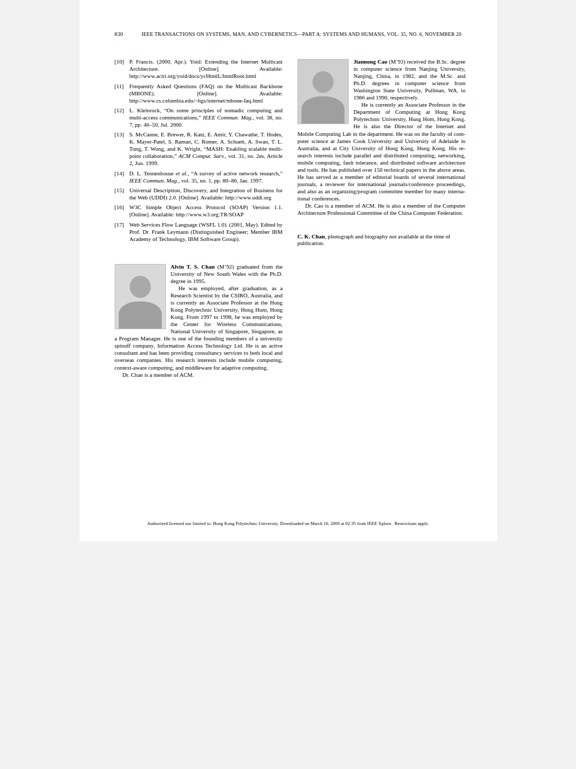830
IEEE TRANSACTIONS ON SYSTEMS, MAN, AND CYBERNETICS—PART A: SYSTEMS AND HUMANS, VOL. 35, NO. 6, NOVEMBER 2005
[10] P. Francis. (2000, Apr.). Yoid: Extending the Internet Multicast Architecture. [Online]. Available: http://www.aciri.org/yoid/docs/ycHtmlL/htmlRoot.html
[11] Frequently Asked Questions (FAQ) on the Multicast Backbone (MBONE). [Online]. Available: http://www.cs.columbia.edu/~hgs/internet/mbone-faq.html
[12] L. Kleinrock, “On some principles of nomadic computing and multi-access communications,” IEEE Commun. Mag., vol. 38, no. 7, pp. 46–50, Jul. 2000.
[13] S. McCanne, E. Brewer, R. Katz, E. Amir, Y. Chawathe, T. Hodes, K. Mayer-Patel, S. Raman, C. Romer, A. Schuett, A. Swan, T. L. Tung, T. Wong, and K. Wright, “MASH: Enabling scalable multipoint collaboration,” ACM Comput. Surv., vol. 31, no. 2es, Article 2, Jun. 1999.
[14] D. L. Tennenhouse et al., “A survey of active network research,” IEEE Commun. Mag., vol. 35, no. 1, pp. 80–86, Jan. 1997.
[15] Universal Description, Discovery, and Integration of Business for the Web (UDDI) 2.0. [Online]. Available: http://www.uddi.org
[16] W3C Simple Object Access Protocol (SOAP) Version 1.1. [Online]. Available: http://www.w3.org.TR/SOAP
[17] Web Services Flow Language (WSFL 1.0). (2001, May). Edited by Prof. Dr. Frank Leymann (Distinguished Engineer; Member IBM Academy of Technology, IBM Software Group).
Alvin T. S. Chan (M’92) graduated from the University of New South Wales with the Ph.D. degree in 1995.
He was employed, after graduation, as a Research Scientist by the CSIRO, Australia, and is currently an Associate Professor at the Hong Kong Polytechnic University, Hong Hum, Hong Kong. From 1997 to 1998, he was employed by the Center for Wireless Communications, National University of Singapore, Singapore, as a Program Manager. He is one of the founding members of a university spinoff company, Information Access Technology Ltd. He is an active consultant and has been providing consultancy services to both local and overseas companies. His research interests include mobile computing, context-aware computing, and middleware for adaptive computing.
Dr. Chan is a member of ACM.
Jiannong Cao (M’93) received the B.Sc. degree in computer science from Nanjing University, Nanjing, China, in 1982, and the M.Sc. and Ph.D. degrees in computer science from Washington State University, Pullman, WA, in 1986 and 1990, respectively.
He is currently an Associate Professor in the Department of Computing at Hong Kong Polytechnic University, Hung Hom, Hong Kong. He is also the Director of the Internet and Mobile Computing Lab in the department. He was on the faculty of computer science at James Cook University and University of Adelaide in Australia, and at City University of Hong Kong, Hong Kong. His research interests include parallel and distributed computing, networking, mobile computing, fault tolerance, and distributed software architecture and tools. He has published over 150 technical papers in the above areas. He has served as a member of editorial boards of several international journals, a reviewer for international journals/conference proceedings, and also as an organizing/program committee member for many international conferences.
Dr. Cao is a member of ACM. He is also a member of the Computer Architecture Professional Committee of the China Computer Federation.
C. K. Chan, photograph and biography not available at the time of publication.
Authorized licensed use limited to: Hong Kong Polytechnic University. Downloaded on March 16, 2009 at 02:35 from IEEE Xplore. Restrictions apply.